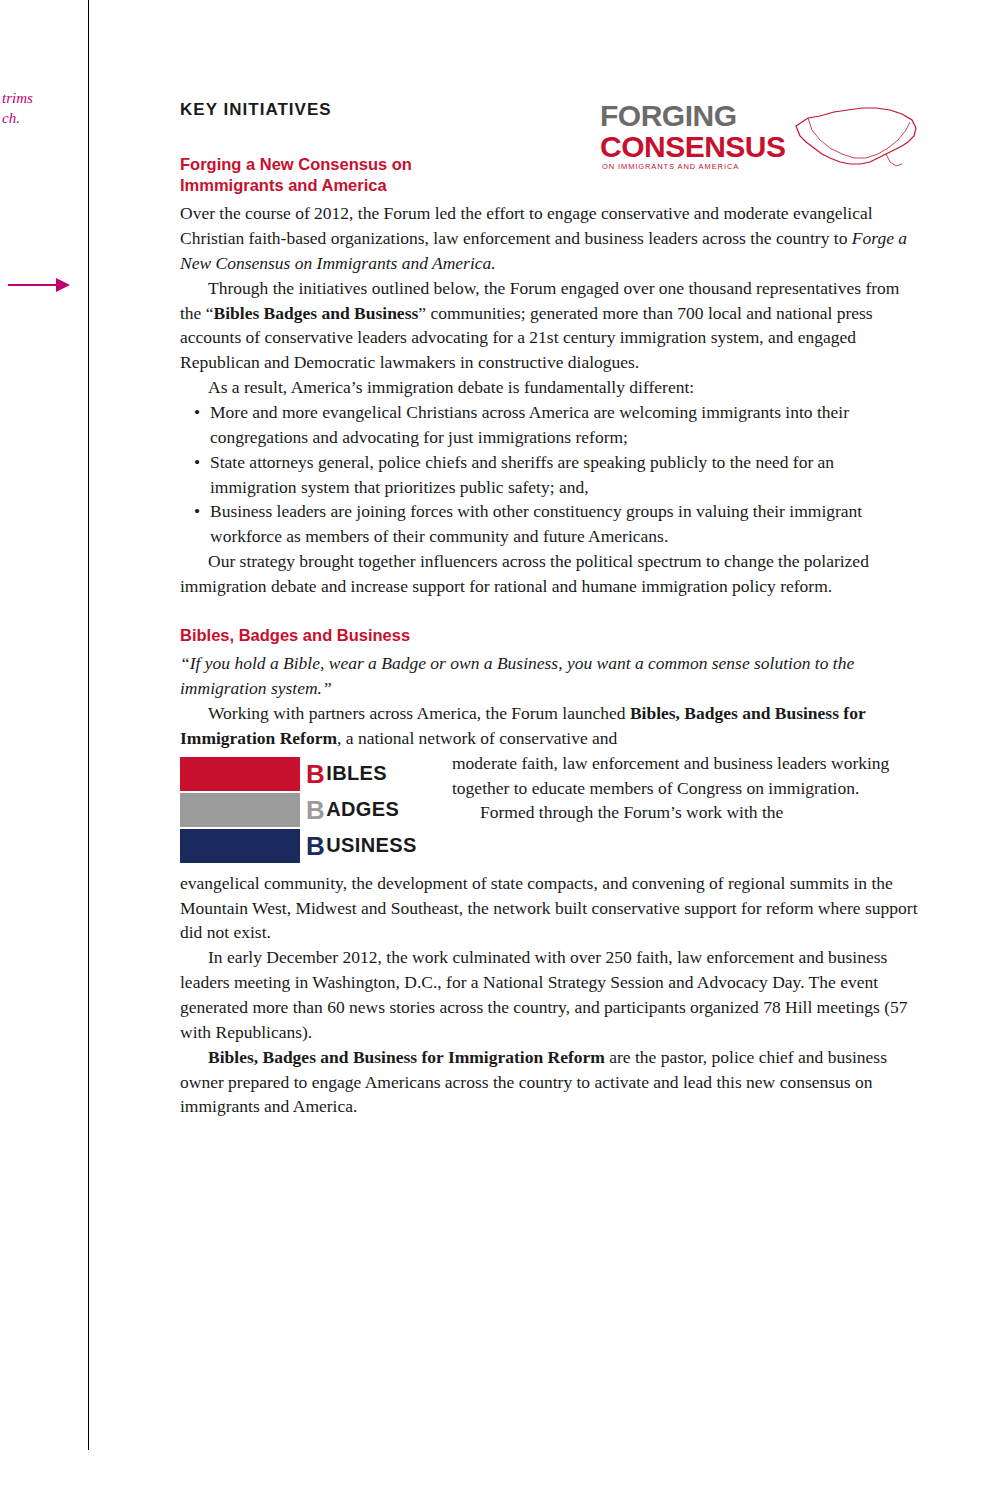trims
ch.
FORGINGCONSENSUS
ON IMMIGRANTS AND AMERICA
KEY INITIATIVES
Forging a New Consensus on
Immmigrants and America
Over the course of 2012, the Forum led the effort to engage conservative and moderate evangelical Christian faith-based organizations, law enforcement and business leaders across the country to Forge a New Consensus on Immigrants and America.
Through the initiatives outlined below, the Forum engaged over one thousand representatives from the “Bibles Badges and Business” communities; generated more than 700 local and national press accounts of conservative leaders advocating for a 21st century immigration system, and engaged Republican and Democratic lawmakers in constructive dialogues.
As a result, America’s immigration debate is fundamentally different:
More and more evangelical Christians across America are welcoming immigrants into their congregations and advocating for just immigrations reform;
State attorneys general, police chiefs and sheriffs are speaking publicly to the need for an immigration system that prioritizes public safety; and,
Business leaders are joining forces with other constituency groups in valuing their immigrant workforce as members of their community and future Americans.
Our strategy brought together influencers across the political spectrum to change the polarized immigration debate and increase support for rational and humane immigration policy reform.
Bibles, Badges and Business
“If you hold a Bible, wear a Badge or own a Business, you want a common sense solution to the immigration system.”
Working with partners across America, the Forum launched Bibles, Badges and Business for Immigration Reform, a national network of conservative and
BIBLES
BADGES
BUSINESS
moderate faith, law enforcement and business leaders working together to educate members of Congress on immigration.
Formed through the Forum’s work with the
evangelical community, the development of state compacts, and convening of regional summits in the Mountain West, Midwest and Southeast, the network built conservative support for reform where support did not exist.
In early December 2012, the work culminated with over 250 faith, law enforcement and business leaders meeting in Washington, D.C., for a National Strategy Session and Advocacy Day. The event generated more than 60 news stories across the country, and participants organized 78 Hill meetings (57 with Republicans).
Bibles, Badges and Business for Immigration Reform are the pastor, police chief and business owner prepared to engage Americans across the country to activate and lead this new consensus on immigrants and America.